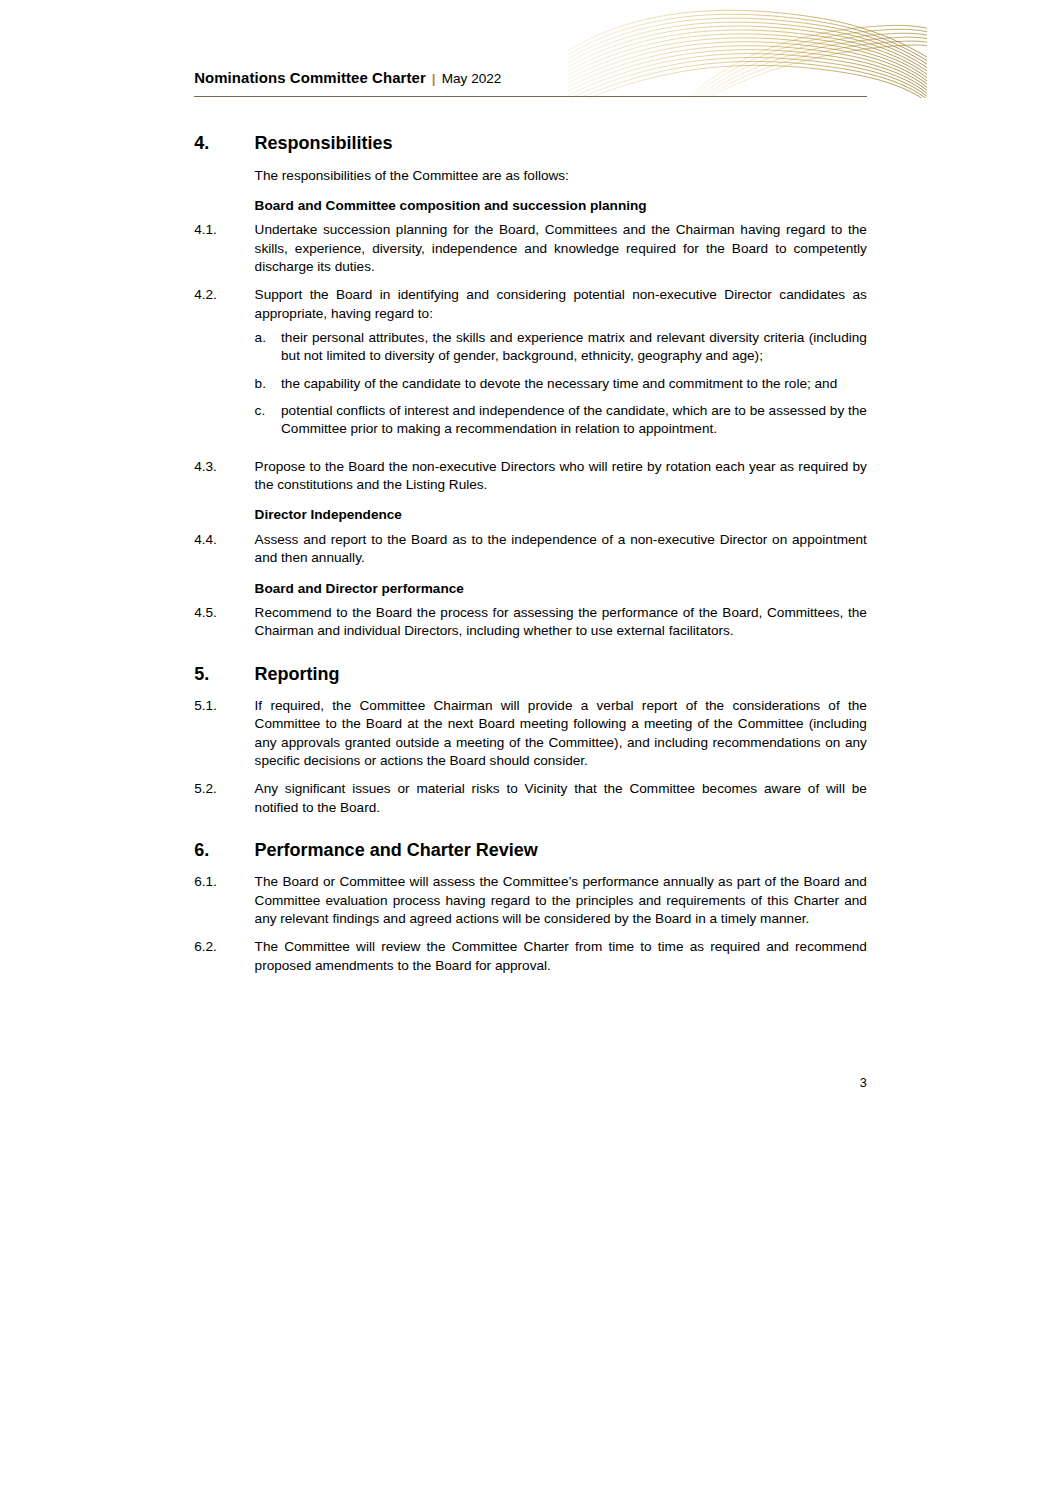Nominations Committee Charter|May 2022
4. Responsibilities
The responsibilities of the Committee are as follows:
Board and Committee composition and succession planning
4.1.
Undertake succession planning for the Board, Committees and the Chairman having regard to the skills, experience, diversity, independence and knowledge required for the Board to competently discharge its duties.
4.2.
Support the Board in identifying and considering potential non-executive Director candidates as appropriate, having regard to:
a. their personal attributes, the skills and experience matrix and relevant diversity criteria (including but not limited to diversity of gender, background, ethnicity, geography and age);
b. the capability of the candidate to devote the necessary time and commitment to the role; and
c. potential conflicts of interest and independence of the candidate, which are to be assessed by the Committee prior to making a recommendation in relation to appointment.
4.3.
Propose to the Board the non-executive Directors who will retire by rotation each year as required by the constitutions and the Listing Rules.
Director Independence
4.4.
Assess and report to the Board as to the independence of a non-executive Director on appointment and then annually.
Board and Director performance
4.5.
Recommend to the Board the process for assessing the performance of the Board, Committees, the Chairman and individual Directors, including whether to use external facilitators.
5. Reporting
5.1.
If required, the Committee Chairman will provide a verbal report of the considerations of the Committee to the Board at the next Board meeting following a meeting of the Committee (including any approvals granted outside a meeting of the Committee), and including recommendations on any specific decisions or actions the Board should consider.
5.2.
Any significant issues or material risks to Vicinity that the Committee becomes aware of will be notified to the Board.
6. Performance and Charter Review
6.1.
The Board or Committee will assess the Committee’s performance annually as part of the Board and Committee evaluation process having regard to the principles and requirements of this Charter and any relevant findings and agreed actions will be considered by the Board in a timely manner.
6.2.
The Committee will review the Committee Charter from time to time as required and recommend proposed amendments to the Board for approval.
3